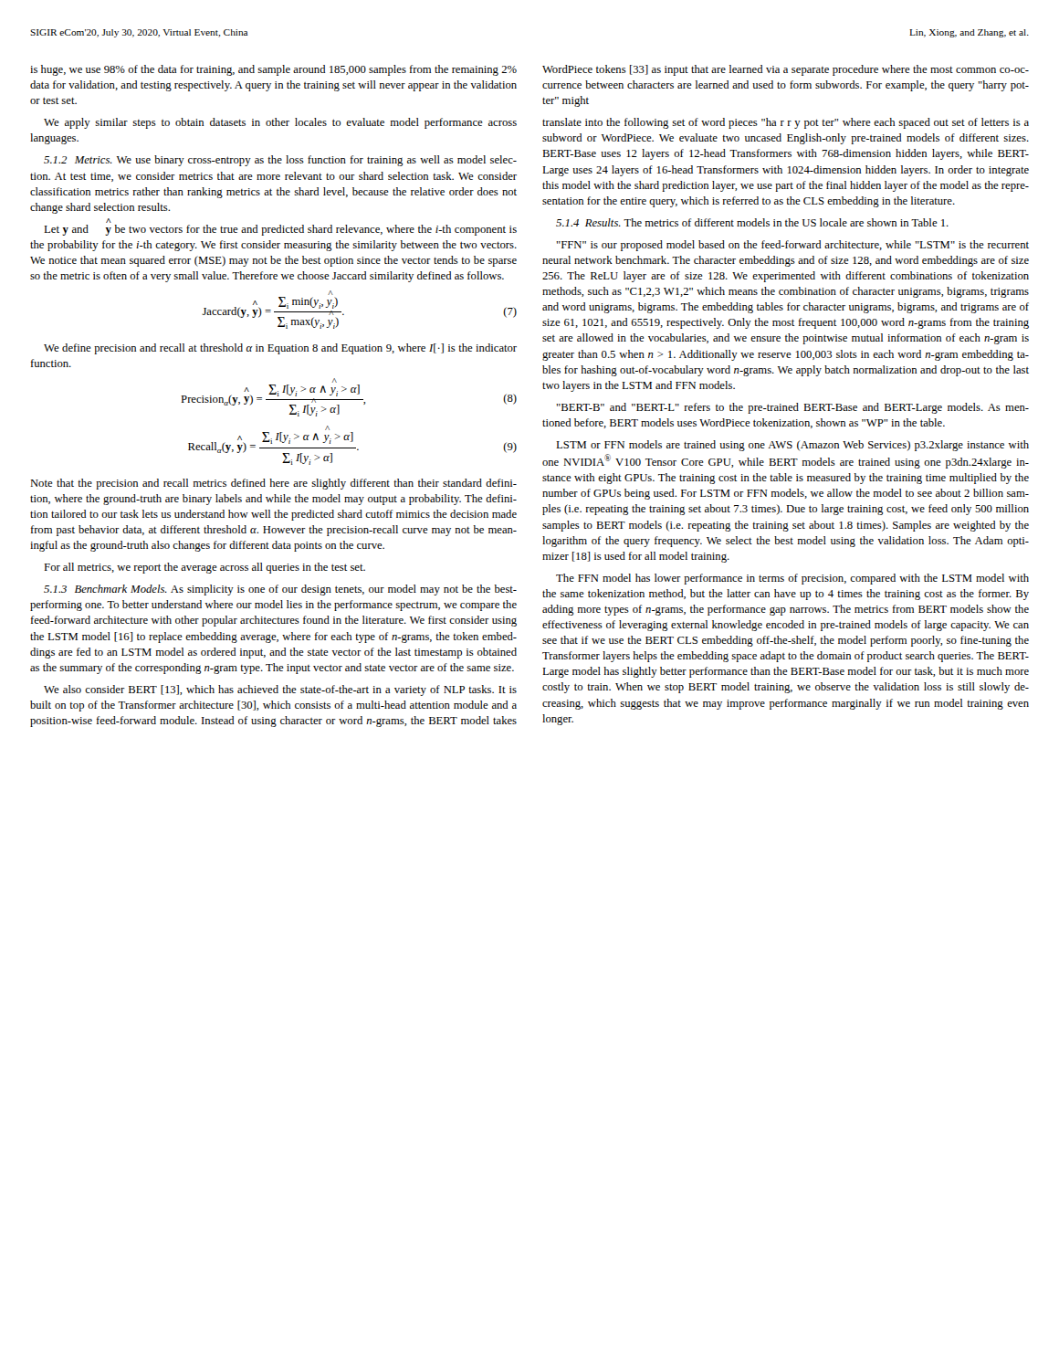SIGIR eCom'20, July 30, 2020, Virtual Event, China Lin, Xiong, and Zhang, et al.
is huge, we use 98% of the data for training, and sample around 185,000 samples from the remaining 2% data for validation, and testing respectively. A query in the training set will never appear in the validation or test set.
We apply similar steps to obtain datasets in other locales to evaluate model performance across languages.
5.1.2 Metrics. We use binary cross-entropy as the loss function for training as well as model selection. At test time, we consider metrics that are more relevant to our shard selection task. We consider classification metrics rather than ranking metrics at the shard level, because the relative order does not change shard selection results.
Let y and y be two vectors for the true and predicted shard relevance, where the i-th component is the probability for the i-th category. We first consider measuring the similarity between the two vectors. We notice that mean squared error (MSE) may not be the best option since the vector tends to be sparse so the metric is often of a very small value. Therefore we choose Jaccard similarity defined as follows.
Jaccard(y, y) = Σi min(yi, yi) Σi max(yi, yi) . (7)
We define precision and recall at threshold α in Equation 8 and Equation 9, where I[·] is the indicator function.
Precisionα(y, y) = Σi I[yi > α ∧ yi > α] Σi I[yi > α] , (8)
Recallα(y, y) = Σi I[yi > α ∧ yi > α] Σi I[yi > α] . (9)
Note that the precision and recall metrics defined here are slightly different than their standard definition, where the ground-truth are binary labels and while the model may output a probability. The definition tailored to our task lets us understand how well the predicted shard cutoff mimics the decision made from past behavior data, at different threshold α. However the precision-recall curve may not be meaningful as the ground-truth also changes for different data points on the curve.
For all metrics, we report the average across all queries in the test set.
5.1.3 Benchmark Models. As simplicity is one of our design tenets, our model may not be the best-performing one. To better understand where our model lies in the performance spectrum, we compare the feed-forward architecture with other popular architectures found in the literature. We first consider using the LSTM model [16] to replace embedding average, where for each type of n-grams, the token embeddings are fed to an LSTM model as ordered input, and the state vector of the last timestamp is obtained as the summary of the corresponding n-gram type. The input vector and state vector are of the same size.
We also consider BERT [13], which has achieved the state-of-the-art in a variety of NLP tasks. It is built on top of the Transformer architecture [30], which consists of a multi-head attention module and a position-wise feed-forward module. Instead of using character or word n-grams, the BERT model takes WordPiece tokens [33] as input that are learned via a separate procedure where the most common co-occurrence between characters are learned and used to form subwords. For example, the query "harry potter" might
translate into the following set of word pieces "ha r r y pot ter" where each spaced out set of letters is a subword or WordPiece. We evaluate two uncased English-only pre-trained models of different sizes. BERT-Base uses 12 layers of 12-head Transformers with 768-dimension hidden layers, while BERT-Large uses 24 layers of 16-head Transformers with 1024-dimension hidden layers. In order to integrate this model with the shard prediction layer, we use part of the final hidden layer of the model as the representation for the entire query, which is referred to as the CLS embedding in the literature.
5.1.4 Results. The metrics of different models in the US locale are shown in Table 1.
"FFN" is our proposed model based on the feed-forward architecture, while "LSTM" is the recurrent neural network benchmark. The character embeddings and of size 128, and word embeddings are of size 256. The ReLU layer are of size 128. We experimented with different combinations of tokenization methods, such as "C1,2,3 W1,2" which means the combination of character unigrams, bigrams, trigrams and word unigrams, bigrams. The embedding tables for character unigrams, bigrams, and trigrams are of size 61, 1021, and 65519, respectively. Only the most frequent 100,000 word n-grams from the training set are allowed in the vocabularies, and we ensure the pointwise mutual information of each n-gram is greater than 0.5 when n > 1. Additionally we reserve 100,003 slots in each word n-gram embedding tables for hashing out-of-vocabulary word n-grams. We apply batch normalization and drop-out to the last two layers in the LSTM and FFN models.
"BERT-B" and "BERT-L" refers to the pre-trained BERT-Base and BERT-Large models. As mentioned before, BERT models uses WordPiece tokenization, shown as "WP" in the table.
LSTM or FFN models are trained using one AWS (Amazon Web Services) p3.2xlarge instance with one NVIDIA® V100 Tensor Core GPU, while BERT models are trained using one p3dn.24xlarge instance with eight GPUs. The training cost in the table is measured by the training time multiplied by the number of GPUs being used. For LSTM or FFN models, we allow the model to see about 2 billion samples (i.e. repeating the training set about 7.3 times). Due to large training cost, we feed only 500 million samples to BERT models (i.e. repeating the training set about 1.8 times). Samples are weighted by the logarithm of the query frequency. We select the best model using the validation loss. The Adam optimizer [18] is used for all model training.
The FFN model has lower performance in terms of precision, compared with the LSTM model with the same tokenization method, but the latter can have up to 4 times the training cost as the former. By adding more types of n-grams, the performance gap narrows. The metrics from BERT models show the effectiveness of leveraging external knowledge encoded in pre-trained models of large capacity. We can see that if we use the BERT CLS embedding off-the-shelf, the model perform poorly, so fine-tuning the Transformer layers helps the embedding space adapt to the domain of product search queries. The BERT-Large model has slightly better performance than the BERT-Base model for our task, but it is much more costly to train. When we stop BERT model training, we observe the validation loss is still slowly decreasing, which suggests that we may improve performance marginally if we run model training even longer.